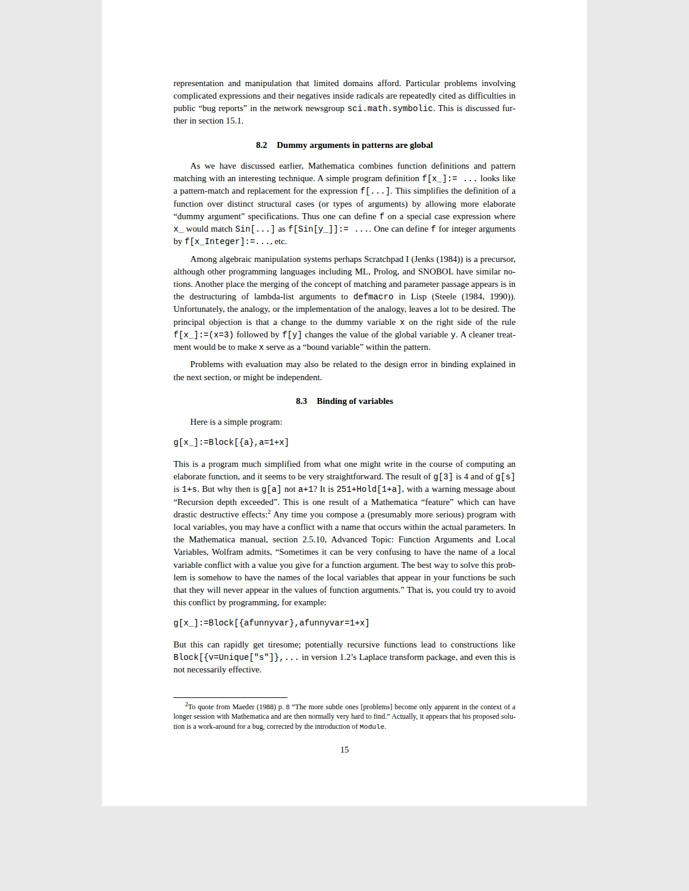representation and manipulation that limited domains afford. Particular problems involving complicated expressions and their negatives inside radicals are repeatedly cited as difficulties in public “bug reports” in the network newsgroup sci.math.symbolic. This is discussed further in section 15.1.
8.2 Dummy arguments in patterns are global
As we have discussed earlier, Mathematica combines function definitions and pattern matching with an interesting technique. A simple program definition f[x_]:= ... looks like a pattern-match and replacement for the expression f[...]. This simplifies the definition of a function over distinct structural cases (or types of arguments) by allowing more elaborate “dummy argument” specifications. Thus one can define f on a special case expression where x_ would match Sin[...] as f[Sin[y_]]:= .... One can define f for integer arguments by f[x_Integer]:=..., etc.
Among algebraic manipulation systems perhaps Scratchpad I (Jenks (1984)) is a precursor, although other programming languages including ML, Prolog, and SNOBOL have similar notions. Another place the merging of the concept of matching and parameter passage appears is in the destructuring of lambda-list arguments to defmacro in Lisp (Steele (1984, 1990)). Unfortunately, the analogy, or the implementation of the analogy, leaves a lot to be desired. The principal objection is that a change to the dummy variable x on the right side of the rule f[x_]:=(x=3) followed by f[y] changes the value of the global variable y. A cleaner treatment would be to make x serve as a “bound variable” within the pattern.
Problems with evaluation may also be related to the design error in binding explained in the next section, or might be independent.
8.3 Binding of variables
Here is a simple program:
g[x_]:=Block[{a},a=1+x]
This is a program much simplified from what one might write in the course of computing an elaborate function, and it seems to be very straightforward. The result of g[3] is 4 and of g[s] is 1+s. But why then is g[a] not a+1? It is 251+Hold[1+a], with a warning message about “Recursion depth exceeded”. This is one result of a Mathematica “feature” which can have drastic destructive effects:2 Any time you compose a (presumably more serious) program with local variables, you may have a conflict with a name that occurs within the actual parameters. In the Mathematica manual, section 2.5.10, Advanced Topic: Function Arguments and Local Variables, Wolfram admits, “Sometimes it can be very confusing to have the name of a local variable conflict with a value you give for a function argument. The best way to solve this problem is somehow to have the names of the local variables that appear in your functions be such that they will never appear in the values of function arguments.” That is, you could try to avoid this conflict by programming, for example:
g[x_]:=Block[{afunnyvar},afunnyvar=1+x]
But this can rapidly get tiresome; potentially recursive functions lead to constructions like Block[{v=Unique["s"]},... in version 1.2’s Laplace transform package, and even this is not necessarily effective.
2To quote from Maeder (1988) p. 8 “The more subtle ones [problems] become only apparent in the context of a longer session with Mathematica and are then normally very hard to find.” Actually, it appears that his proposed solution is a work-around for a bug, corrected by the introduction of Module.
15